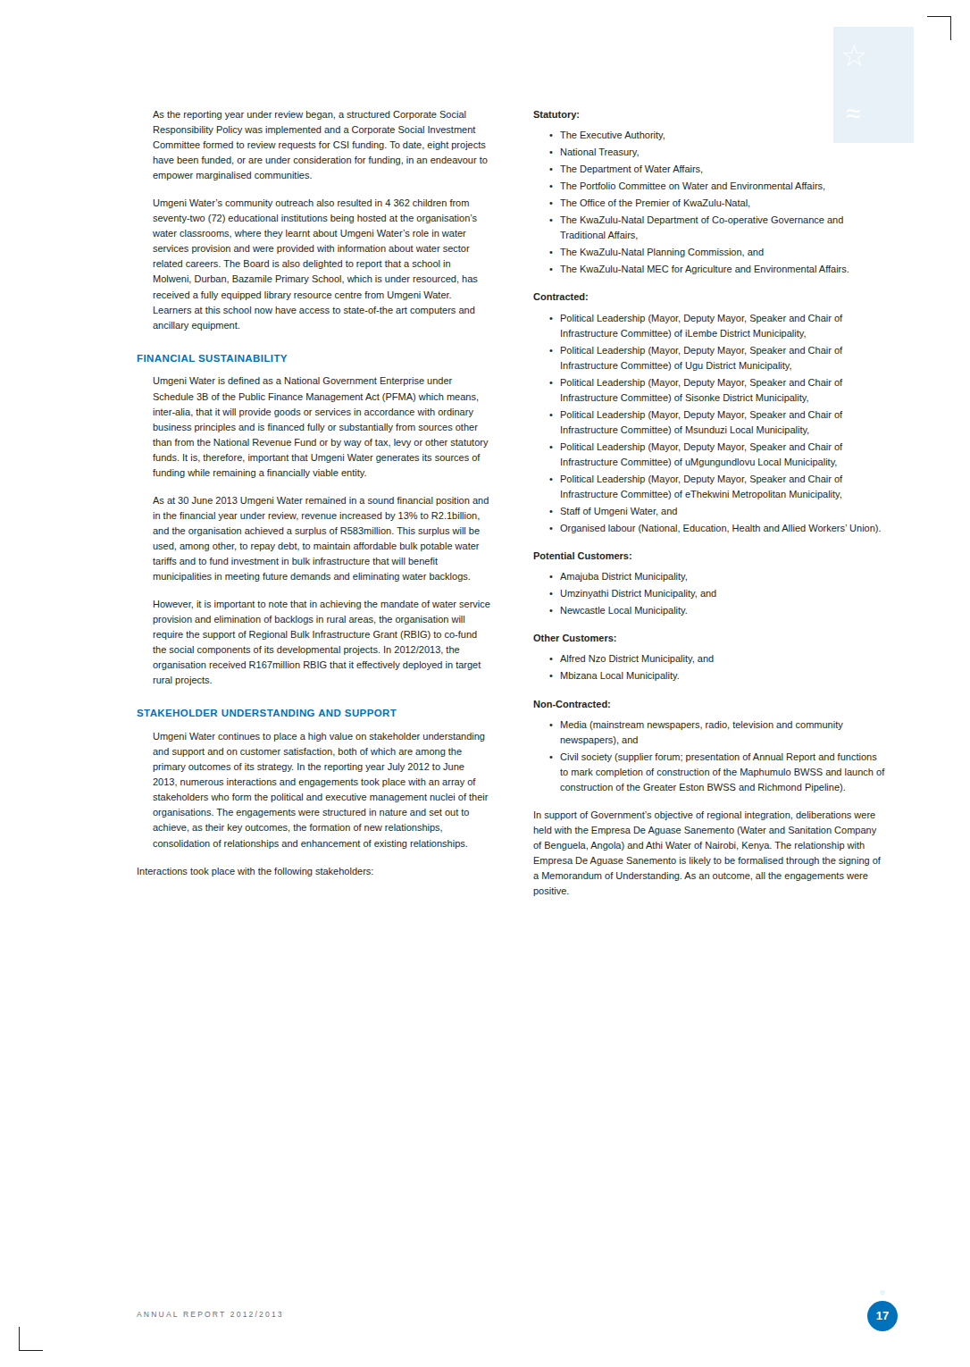As the reporting year under review began, a structured Corporate Social Responsibility Policy was implemented and a Corporate Social Investment Committee formed to review requests for CSI funding. To date, eight projects have been funded, or are under consideration for funding, in an endeavour to empower marginalised communities.
Umgeni Water’s community outreach also resulted in 4 362 children from seventy-two (72) educational institutions being hosted at the organisation’s water classrooms, where they learnt about Umgeni Water’s role in water services provision and were provided with information about water sector related careers. The Board is also delighted to report that a school in Molweni, Durban, Bazamile Primary School, which is under resourced, has received a fully equipped library resource centre from Umgeni Water. Learners at this school now have access to state-of-the art computers and ancillary equipment.
Financial Sustainability
Umgeni Water is defined as a National Government Enterprise under Schedule 3B of the Public Finance Management Act (PFMA) which means, inter-alia, that it will provide goods or services in accordance with ordinary business principles and is financed fully or substantially from sources other than from the National Revenue Fund or by way of tax, levy or other statutory funds. It is, therefore, important that Umgeni Water generates its sources of funding while remaining a financially viable entity.
As at 30 June 2013 Umgeni Water remained in a sound financial position and in the financial year under review, revenue increased by 13% to R2.1billion, and the organisation achieved a surplus of R583million. This surplus will be used, among other, to repay debt, to maintain affordable bulk potable water tariffs and to fund investment in bulk infrastructure that will benefit municipalities in meeting future demands and eliminating water backlogs.
However, it is important to note that in achieving the mandate of water service provision and elimination of backlogs in rural areas, the organisation will require the support of Regional Bulk Infrastructure Grant (RBIG) to co-fund the social components of its developmental projects. In 2012/2013, the organisation received R167million RBIG that it effectively deployed in target rural projects.
Stakeholder Understanding and Support
Umgeni Water continues to place a high value on stakeholder understanding and support and on customer satisfaction, both of which are among the primary outcomes of its strategy. In the reporting year July 2012 to June 2013, numerous interactions and engagements took place with an array of stakeholders who form the political and executive management nuclei of their organisations. The engagements were structured in nature and set out to achieve, as their key outcomes, the formation of new relationships, consolidation of relationships and enhancement of existing relationships.
Interactions took place with the following stakeholders:
Statutory:
The Executive Authority,
National Treasury,
The Department of Water Affairs,
The Portfolio Committee on Water and Environmental Affairs,
The Office of the Premier of KwaZulu-Natal,
The KwaZulu-Natal Department of Co-operative Governance and Traditional Affairs,
The KwaZulu-Natal Planning Commission, and
The KwaZulu-Natal MEC for Agriculture and Environmental Affairs.
Contracted:
Political Leadership (Mayor, Deputy Mayor, Speaker and Chair of Infrastructure Committee) of iLembe District Municipality,
Political Leadership (Mayor, Deputy Mayor, Speaker and Chair of Infrastructure Committee) of Ugu District Municipality,
Political Leadership (Mayor, Deputy Mayor, Speaker and Chair of Infrastructure Committee) of Sisonke District Municipality,
Political Leadership (Mayor, Deputy Mayor, Speaker and Chair of Infrastructure Committee) of Msunduzi Local Municipality,
Political Leadership (Mayor, Deputy Mayor, Speaker and Chair of Infrastructure Committee) of uMgungundlovu Local Municipality,
Political Leadership (Mayor, Deputy Mayor, Speaker and Chair of Infrastructure Committee) of eThekwini Metropolitan Municipality,
Staff of Umgeni Water, and
Organised labour (National, Education, Health and Allied Workers’ Union).
Potential Customers:
Amajuba District Municipality,
Umzinyathi District Municipality, and
Newcastle Local Municipality.
Other Customers:
Alfred Nzo District Municipality, and
Mbizana Local Municipality.
Non-Contracted:
Media (mainstream newspapers, radio, television and community newspapers), and
Civil society (supplier forum; presentation of Annual Report and functions to mark completion of construction of the Maphumulo BWSS and launch of construction of the Greater Eston BWSS and Richmond Pipeline).
In support of Government’s objective of regional integration, deliberations were held with the Empresa De Aguase Sanemento (Water and Sanitation Company of Benguela, Angola) and Athi Water of Nairobi, Kenya. The relationship with Empresa De Aguase Sanemento is likely to be formalised through the signing of a Memorandum of Understanding. As an outcome, all the engagements were positive.
Annual Report 2012/2013
☼
17